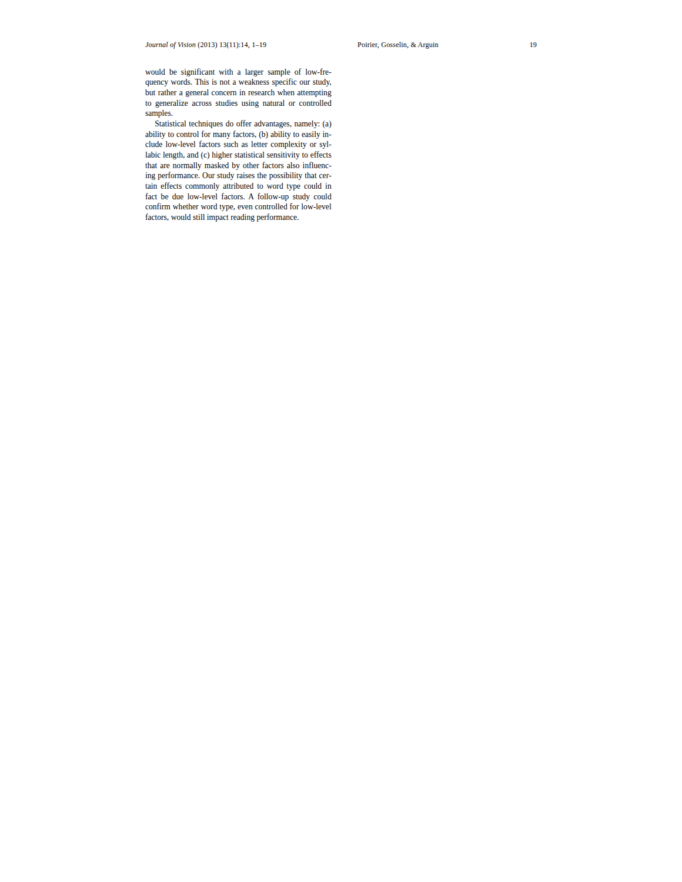Journal of Vision (2013) 13(11):14, 1–19 Poirier, Gosselin, & Arguin 19
would be significant with a larger sample of low-frequency words. This is not a weakness specific our study, but rather a general concern in research when attempting to generalize across studies using natural or controlled samples.
Statistical techniques do offer advantages, namely: (a) ability to control for many factors, (b) ability to easily include low-level factors such as letter complexity or syllabic length, and (c) higher statistical sensitivity to effects that are normally masked by other factors also influencing performance. Our study raises the possibility that certain effects commonly attributed to word type could in fact be due low-level factors. A follow-up study could confirm whether word type, even controlled for low-level factors, would still impact reading performance.